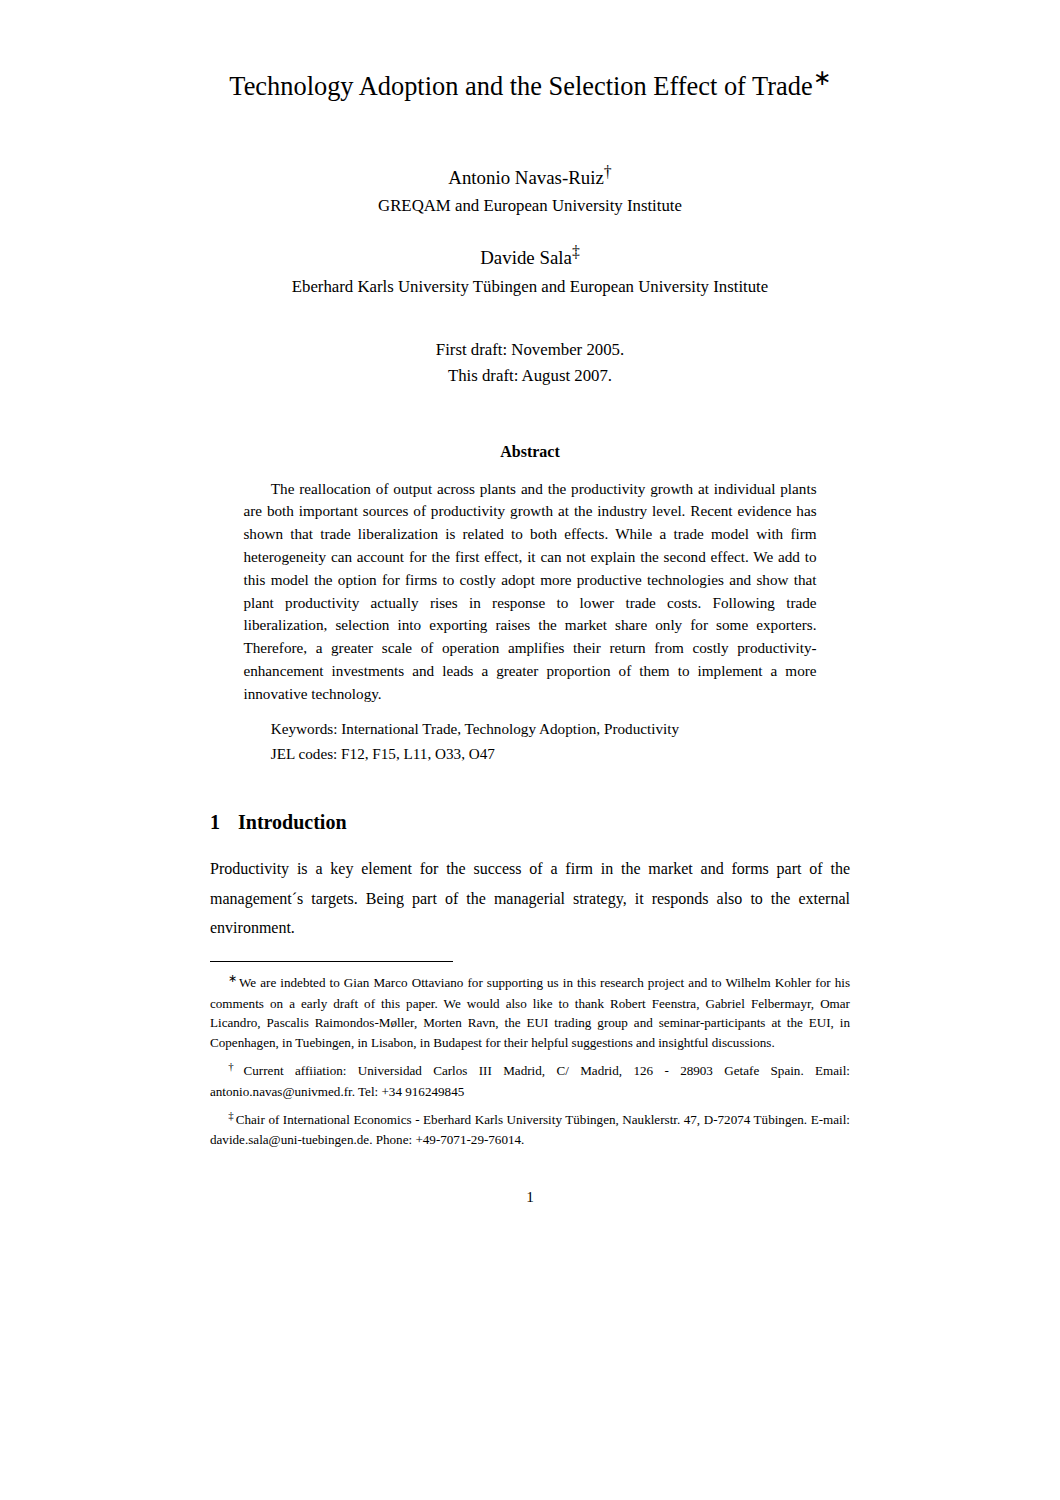Technology Adoption and the Selection Effect of Trade∗
Antonio Navas-Ruiz†
GREQAM and European University Institute
Davide Sala‡
Eberhard Karls University Tübingen and European University Institute
First draft: November 2005.
This draft: August 2007.
Abstract
The reallocation of output across plants and the productivity growth at individual plants are both important sources of productivity growth at the industry level. Recent evidence has shown that trade liberalization is related to both effects. While a trade model with firm heterogeneity can account for the first effect, it can not explain the second effect. We add to this model the option for firms to costly adopt more productive technologies and show that plant productivity actually rises in response to lower trade costs. Following trade liberalization, selection into exporting raises the market share only for some exporters. Therefore, a greater scale of operation amplifies their return from costly productivity-enhancement investments and leads a greater proportion of them to implement a more innovative technology.
Keywords: International Trade, Technology Adoption, Productivity
JEL codes: F12, F15, L11, O33, O47
1 Introduction
Productivity is a key element for the success of a firm in the market and forms part of the management´s targets. Being part of the managerial strategy, it responds also to the external environment.
∗We are indebted to Gian Marco Ottaviano for supporting us in this research project and to Wilhelm Kohler for his comments on a early draft of this paper. We would also like to thank Robert Feenstra, Gabriel Felbermayr, Omar Licandro, Pascalis Raimondos-Møller, Morten Ravn, the EUI trading group and seminar-participants at the EUI, in Copenhagen, in Tuebingen, in Lisabon, in Budapest for their helpful suggestions and insightful discussions.
†Current affiiation: Universidad Carlos III Madrid, C/ Madrid, 126 - 28903 Getafe Spain. Email: antonio.navas@univmed.fr. Tel: +34 916249845
‡Chair of International Economics - Eberhard Karls University Tübingen, Nauklerstr. 47, D-72074 Tübingen. E-mail: davide.sala@uni-tuebingen.de. Phone: +49-7071-29-76014.
1